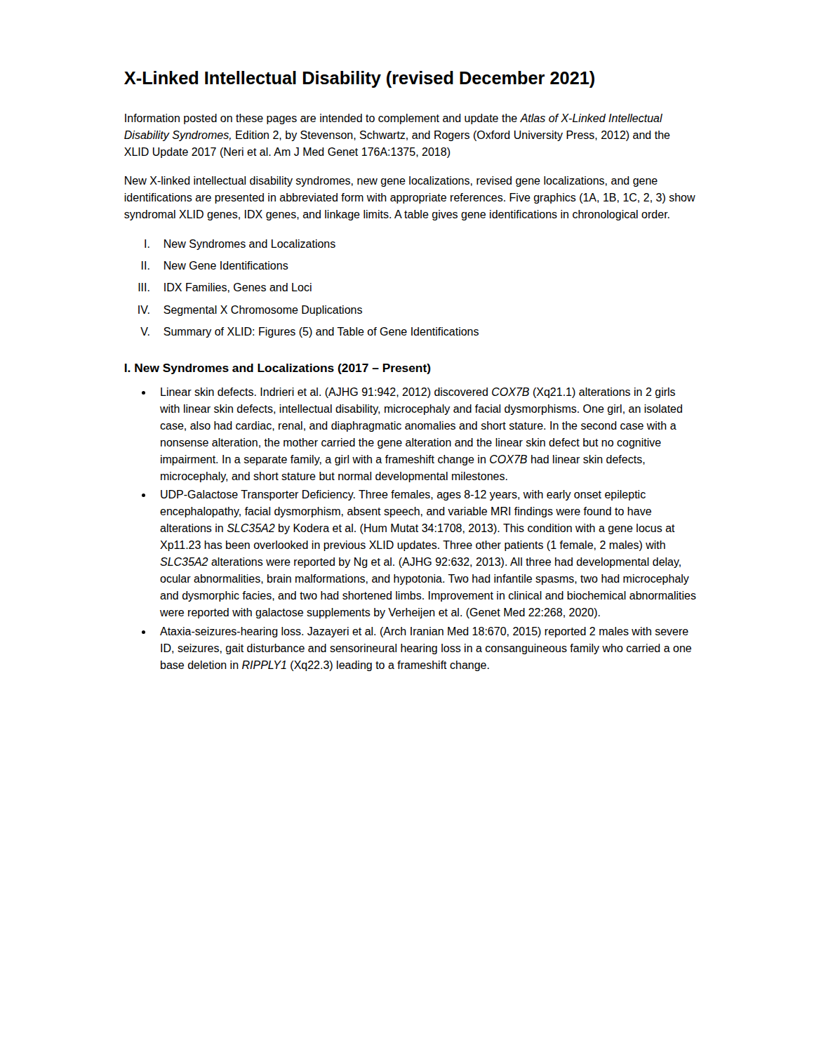X-Linked Intellectual Disability (revised December 2021)
Information posted on these pages are intended to complement and update the Atlas of X-Linked Intellectual Disability Syndromes, Edition 2, by Stevenson, Schwartz, and Rogers (Oxford University Press, 2012) and the XLID Update 2017 (Neri et al. Am J Med Genet 176A:1375, 2018)
New X-linked intellectual disability syndromes, new gene localizations, revised gene localizations, and gene identifications are presented in abbreviated form with appropriate references. Five graphics (1A, 1B, 1C, 2, 3) show syndromal XLID genes, IDX genes, and linkage limits. A table gives gene identifications in chronological order.
New Syndromes and Localizations
New Gene Identifications
IDX Families, Genes and Loci
Segmental X Chromosome Duplications
Summary of XLID: Figures (5) and Table of Gene Identifications
I. New Syndromes and Localizations (2017 – Present)
Linear skin defects. Indrieri et al. (AJHG 91:942, 2012) discovered COX7B (Xq21.1) alterations in 2 girls with linear skin defects, intellectual disability, microcephaly and facial dysmorphisms. One girl, an isolated case, also had cardiac, renal, and diaphragmatic anomalies and short stature. In the second case with a nonsense alteration, the mother carried the gene alteration and the linear skin defect but no cognitive impairment. In a separate family, a girl with a frameshift change in COX7B had linear skin defects, microcephaly, and short stature but normal developmental milestones.
UDP-Galactose Transporter Deficiency. Three females, ages 8-12 years, with early onset epileptic encephalopathy, facial dysmorphism, absent speech, and variable MRI findings were found to have alterations in SLC35A2 by Kodera et al. (Hum Mutat 34:1708, 2013). This condition with a gene locus at Xp11.23 has been overlooked in previous XLID updates. Three other patients (1 female, 2 males) with SLC35A2 alterations were reported by Ng et al. (AJHG 92:632, 2013). All three had developmental delay, ocular abnormalities, brain malformations, and hypotonia. Two had infantile spasms, two had microcephaly and dysmorphic facies, and two had shortened limbs. Improvement in clinical and biochemical abnormalities were reported with galactose supplements by Verheijen et al. (Genet Med 22:268, 2020).
Ataxia-seizures-hearing loss. Jazayeri et al. (Arch Iranian Med 18:670, 2015) reported 2 males with severe ID, seizures, gait disturbance and sensorineural hearing loss in a consanguineous family who carried a one base deletion in RIPPLY1 (Xq22.3) leading to a frameshift change.